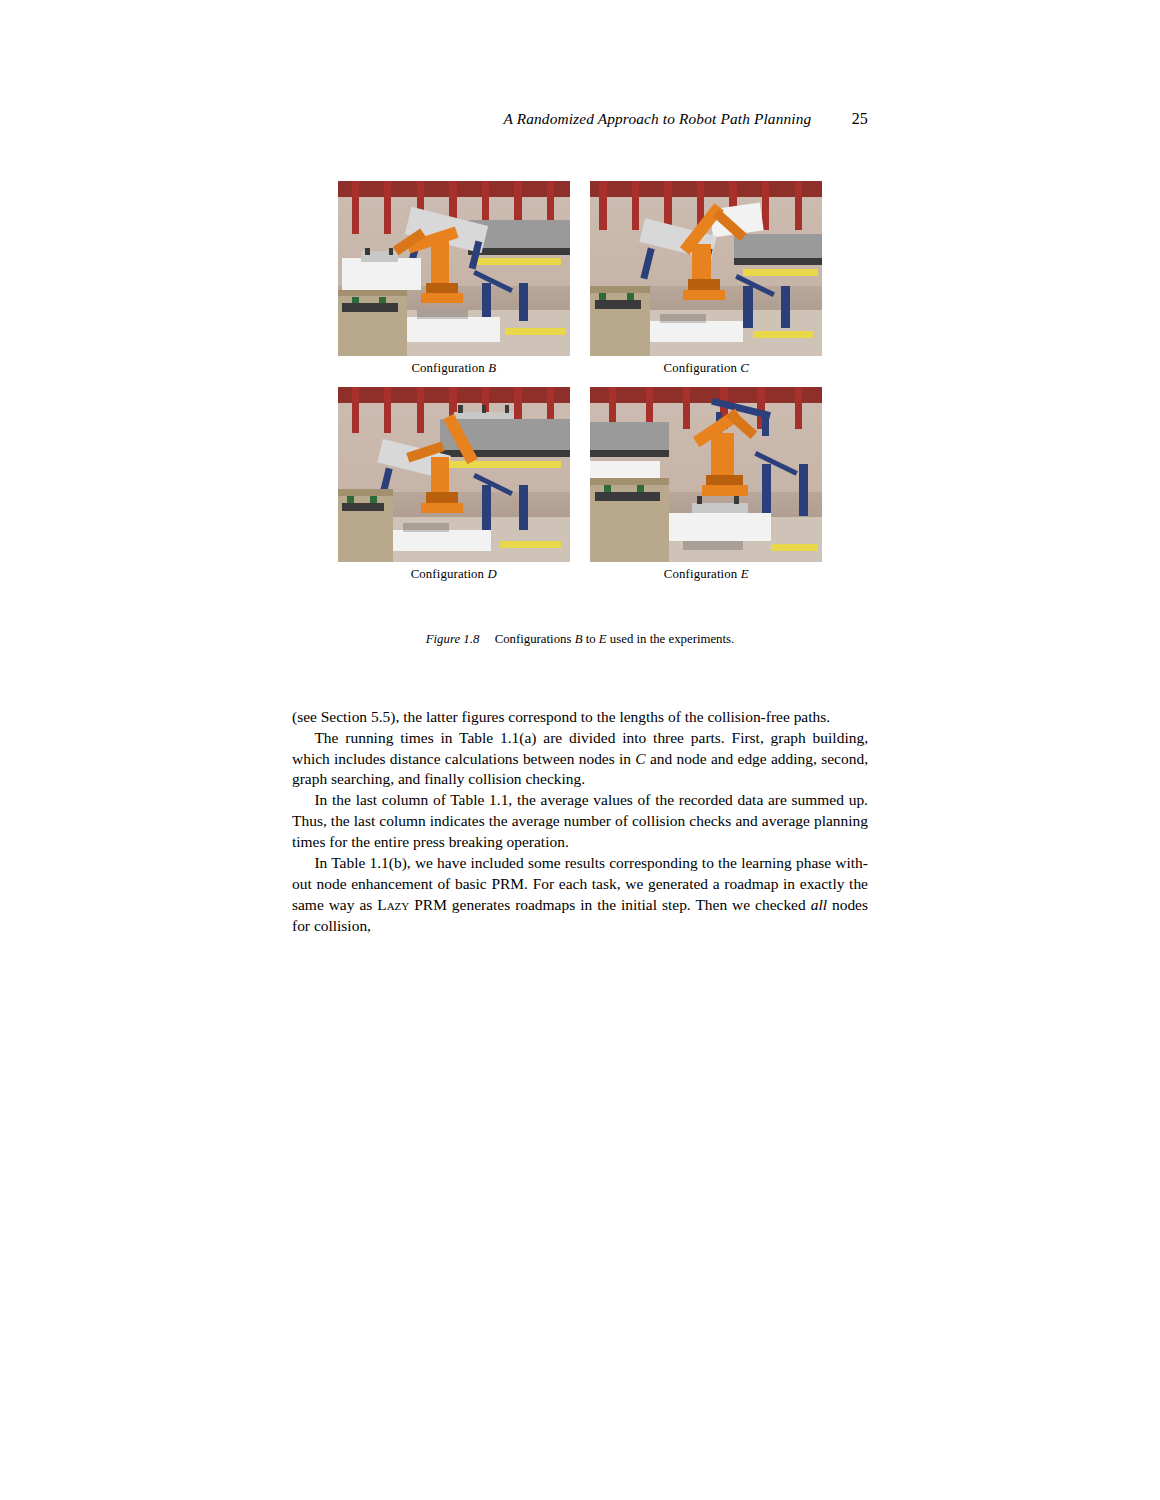A Randomized Approach to Robot Path Planning25
Configuration B
Configuration C
Configuration D
Configuration E
Figure 1.8 Configurations B to E used in the experiments.
(see Section 5.5), the latter figures correspond to the lengths of the collision-free paths.
The running times in Table 1.1(a) are divided into three parts. First, graph building, which includes distance calculations between nodes in C and node and edge adding, second, graph searching, and finally collision checking.
In the last column of Table 1.1, the average values of the recorded data are summed up. Thus, the last column indicates the average number of collision checks and average planning times for the entire press breaking operation.
In Table 1.1(b), we have included some results corresponding to the learning phase without node enhancement of basic PRM. For each task, we generated a roadmap in exactly the same way as Lazy PRM generates roadmaps in the initial step. Then we checked all nodes for collision,